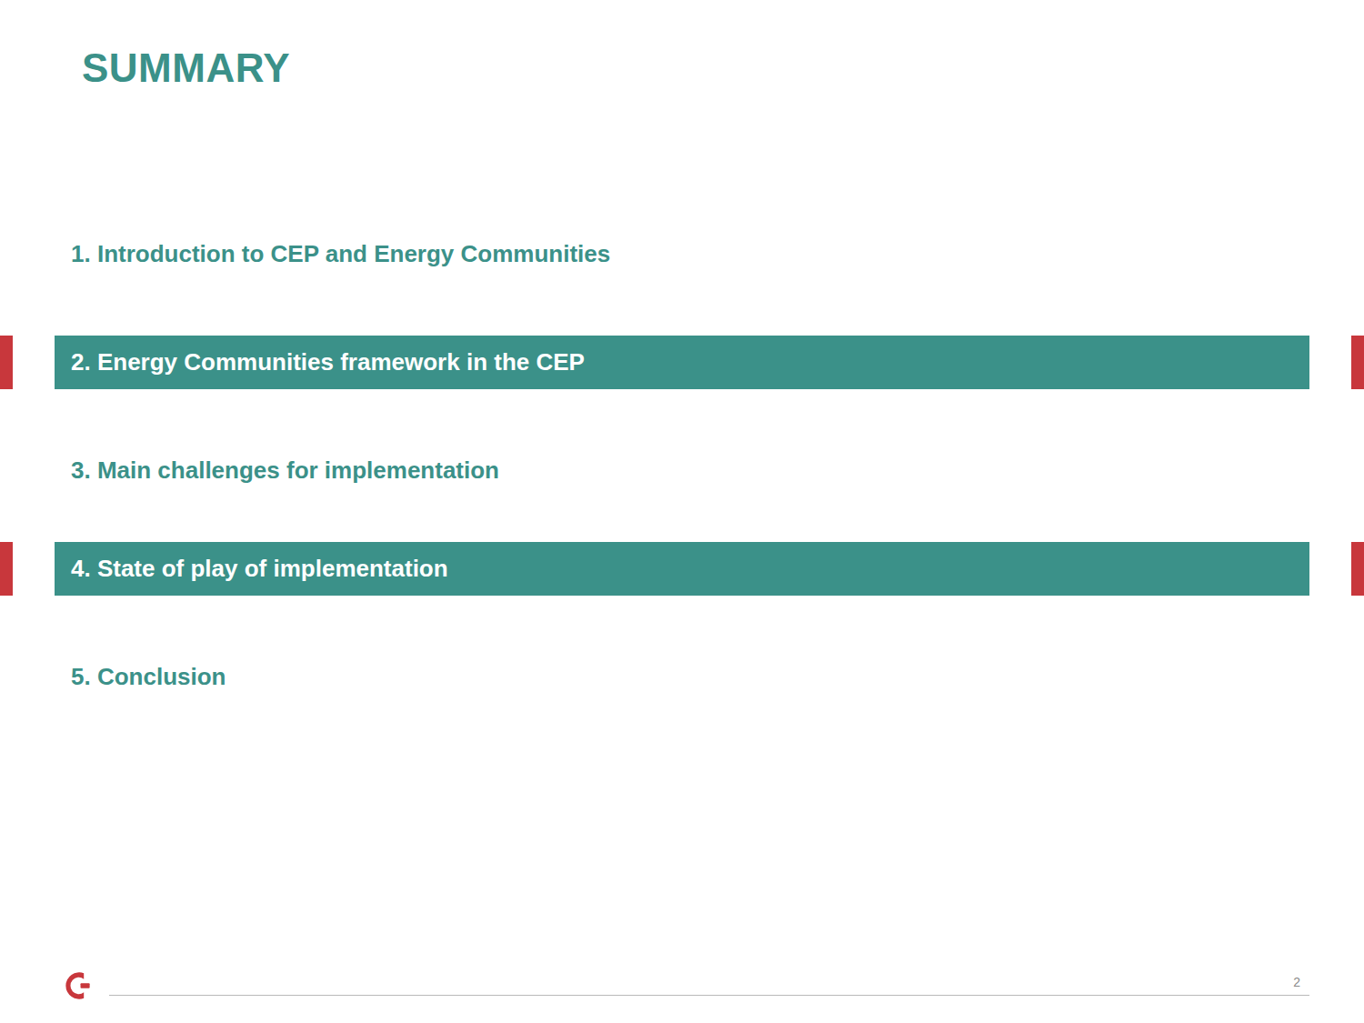Summary
1. Introduction to CEP and Energy Communities
2. Energy Communities framework in the CEP
3. Main challenges for implementation
4. State of play of implementation
5. Conclusion
2